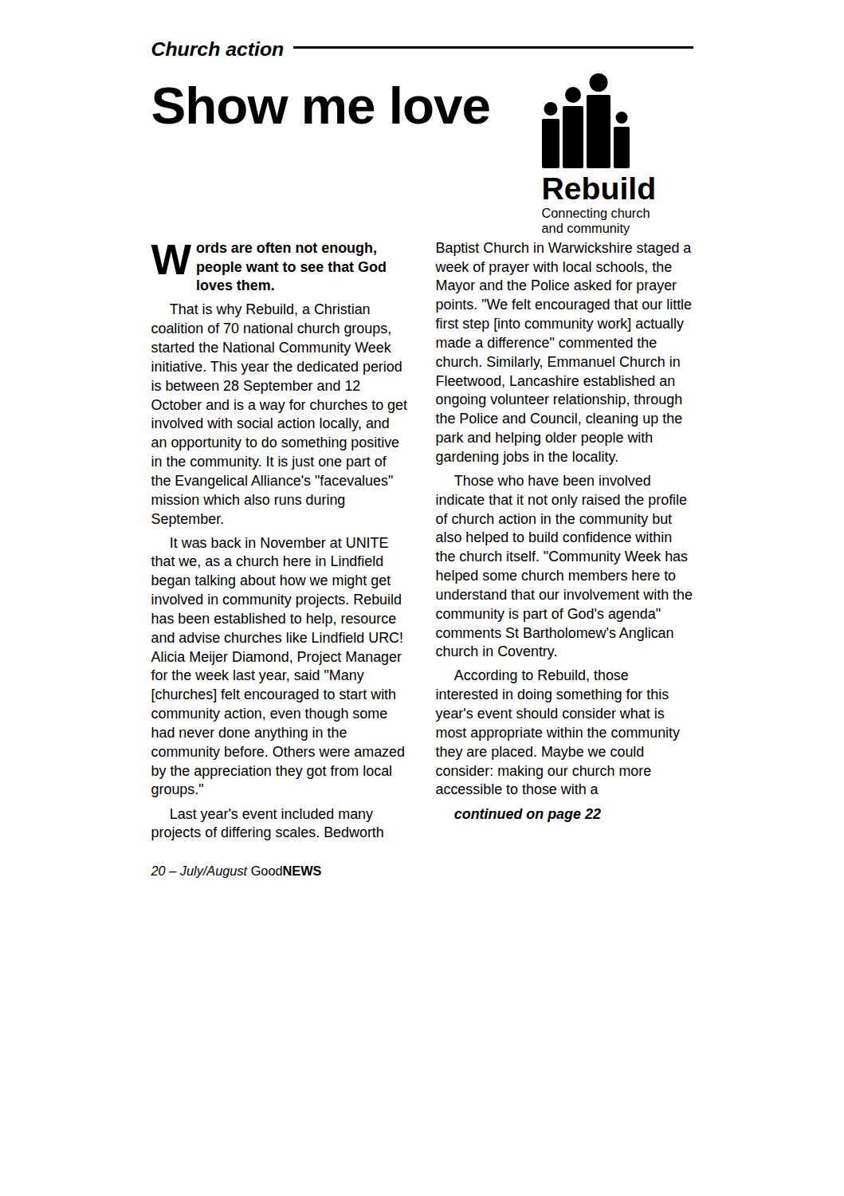Church action
Show me love
Rebuild
Connecting church
and community
Words are often not enough, people want to see that God loves them.
That is why Rebuild, a Christian coalition of 70 national church groups, started the National Community Week initiative. This year the dedicated period is between 28 September and 12 October and is a way for churches to get involved with social action locally, and an opportunity to do something positive in the community. It is just one part of the Evangelical Alliance's "facevalues" mission which also runs during September.
It was back in November at UNITE that we, as a church here in Lindfield began talking about how we might get involved in community projects. Rebuild has been established to help, resource and advise churches like Lindfield URC! Alicia Meijer Diamond, Project Manager for the week last year, said "Many [churches] felt encouraged to start with community action, even though some had never done anything in the community before. Others were amazed by the appreciation they got from local groups."
Last year's event included many projects of differing scales. Bedworth Baptist Church in Warwickshire staged a week of prayer with local schools, the Mayor and the Police asked for prayer points. "We felt encouraged that our little first step [into community work] actually made a difference" commented the church. Similarly, Emmanuel Church in Fleetwood, Lancashire established an ongoing volunteer relationship, through the Police and Council, cleaning up the park and helping older people with gardening jobs in the locality.
Those who have been involved indicate that it not only raised the profile of church action in the community but also helped to build confidence within the church itself. "Community Week has helped some church members here to understand that our involvement with the community is part of God's agenda" comments St Bartholomew's Anglican church in Coventry.
According to Rebuild, those interested in doing something for this year's event should consider what is most appropriate within the community they are placed. Maybe we could consider: making our church more accessible to those with a
continued on page 22
20 – July/August Good NEWS